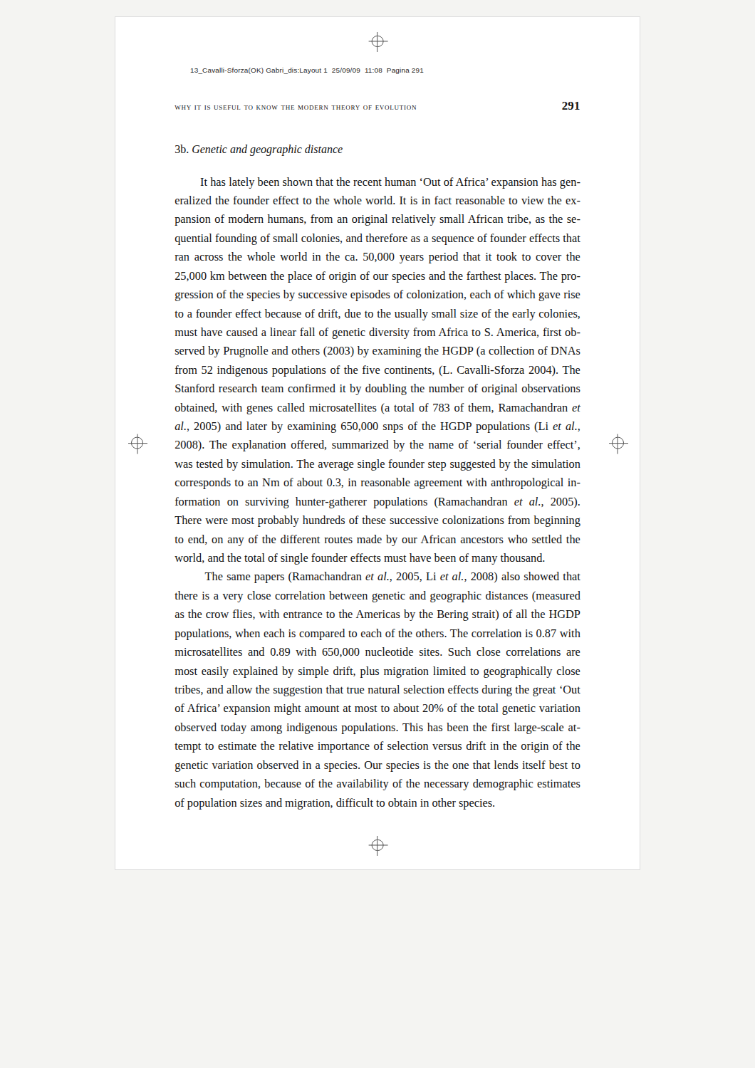13_Cavalli-Sforza(OK) Gabri_dis:Layout 1 25/09/09 11:08 Pagina 291
Why it is useful to know the modern theory of evolution 291
3b. Genetic and geographic distance
It has lately been shown that the recent human ‘Out of Africa’ expansion has generalized the founder effect to the whole world. It is in fact reasonable to view the expansion of modern humans, from an original relatively small African tribe, as the sequential founding of small colonies, and therefore as a sequence of founder effects that ran across the whole world in the ca. 50,000 years period that it took to cover the 25,000 km between the place of origin of our species and the farthest places. The progression of the species by successive episodes of colonization, each of which gave rise to a founder effect because of drift, due to the usually small size of the early colonies, must have caused a linear fall of genetic diversity from Africa to S. America, first observed by Prugnolle and others (2003) by examining the HGDP (a collection of DNAs from 52 indigenous populations of the five continents, (L. Cavalli-Sforza 2004). The Stanford research team confirmed it by doubling the number of original observations obtained, with genes called microsatellites (a total of 783 of them, Ramachandran et al., 2005) and later by examining 650,000 snps of the HGDP populations (Li et al., 2008). The explanation offered, summarized by the name of ‘serial founder effect’, was tested by simulation. The average single founder step suggested by the simulation corresponds to an Nm of about 0.3, in reasonable agreement with anthropological information on surviving hunter-gatherer populations (Ramachandran et al., 2005). There were most probably hundreds of these successive colonizations from beginning to end, on any of the different routes made by our African ancestors who settled the world, and the total of single founder effects must have been of many thousand.
The same papers (Ramachandran et al., 2005, Li et al., 2008) also showed that there is a very close correlation between genetic and geographic distances (measured as the crow flies, with entrance to the Americas by the Bering strait) of all the HGDP populations, when each is compared to each of the others. The correlation is 0.87 with microsatellites and 0.89 with 650,000 nucleotide sites. Such close correlations are most easily explained by simple drift, plus migration limited to geographically close tribes, and allow the suggestion that true natural selection effects during the great ‘Out of Africa’ expansion might amount at most to about 20% of the total genetic variation observed today among indigenous populations. This has been the first large-scale attempt to estimate the relative importance of selection versus drift in the origin of the genetic variation observed in a species. Our species is the one that lends itself best to such computation, because of the availability of the necessary demographic estimates of population sizes and migration, difficult to obtain in other species.